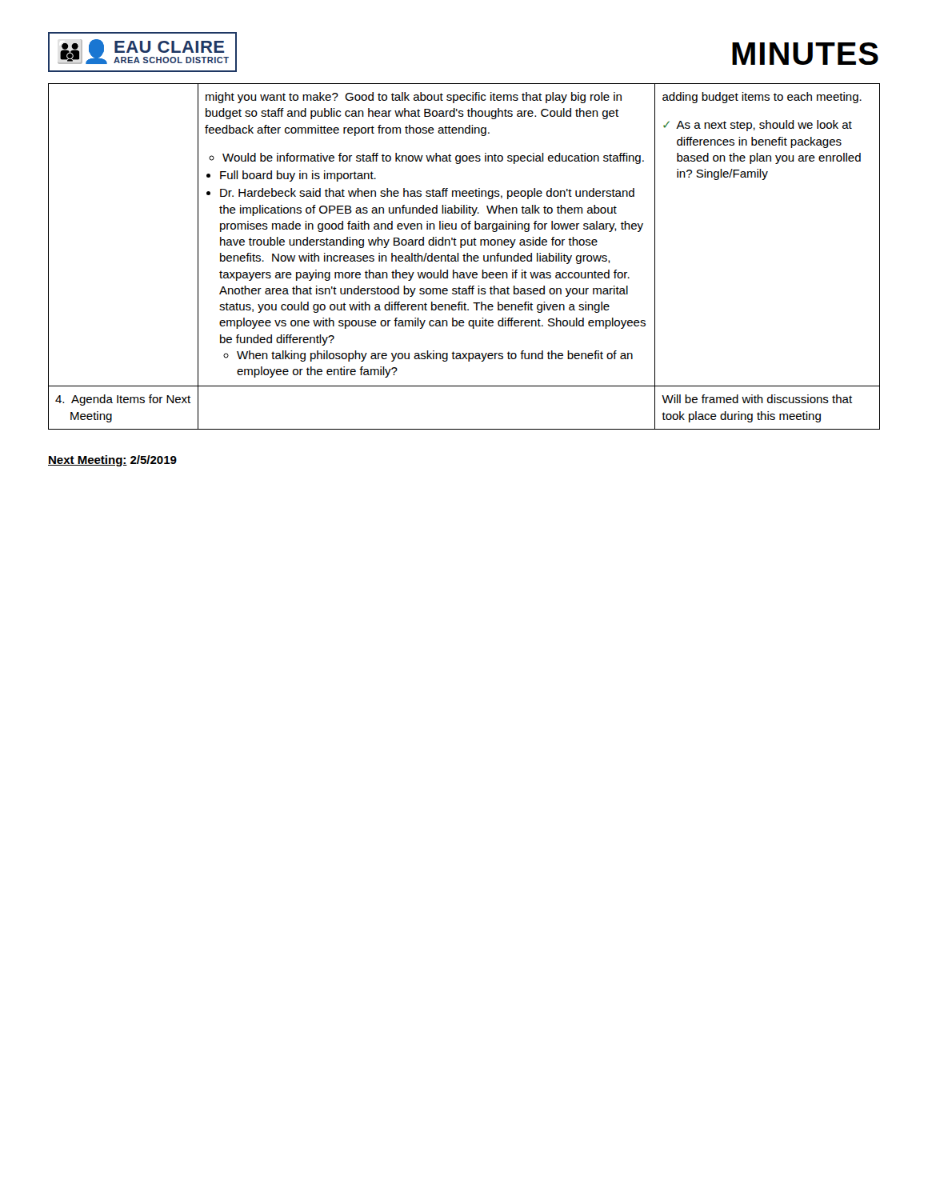👪👤
EAU CLAIRE
AREA SCHOOL DISTRICT
MINUTES
| | might you want to make? Good to talk about specific items that play big role in budget so staff and public can hear what Board's thoughts are. Could then get feedback after committee report from those attending. Would be informative for staff to know what goes into special education staffing. Full board buy in is important. Dr. Hardebeck said that when she has staff meetings, people don't understand the implications of OPEB as an unfunded liability. When talk to them about promises made in good faith and even in lieu of bargaining for lower salary, they have trouble understanding why Board didn't put money aside for those benefits. Now with increases in health/dental the unfunded liability grows, taxpayers are paying more than they would have been if it was accounted for. Another area that isn't understood by some staff is that based on your marital status, you could go out with a different benefit. The benefit given a single employee vs one with spouse or family can be quite different. Should employees be funded differently? When talking philosophy are you asking taxpayers to fund the benefit of an employee or the entire family? | adding budget items to each meeting. As a next step, should we look at differences in benefit packages based on the plan you are enrolled in? Single/Family |
| 4. Agenda Items for Next Meeting | | Will be framed with discussions that took place during this meeting |
Next Meeting: 2/5/2019